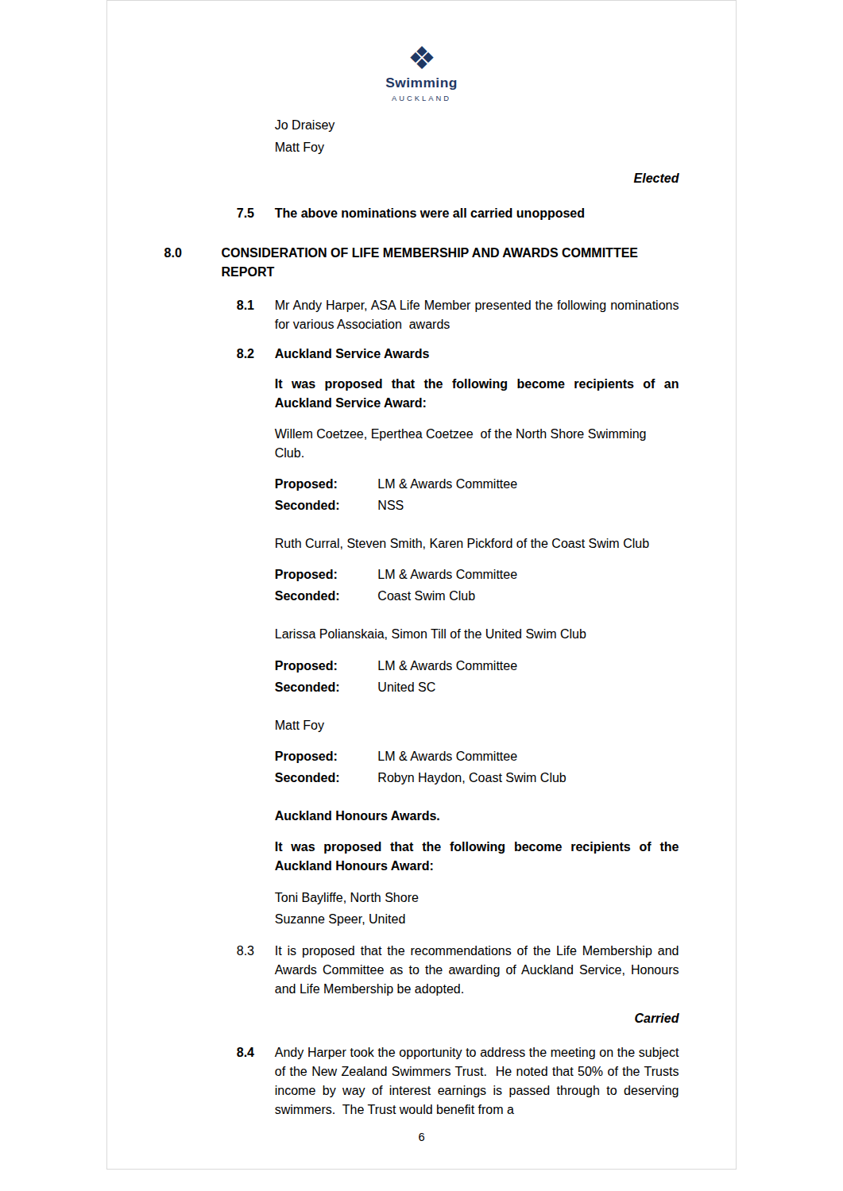❖ Swimming AUCKLAND
Jo Draisey
Matt Foy
Elected
7.5
The above nominations were all carried unopposed
8.0
Consideration of Life Membership and Awards Committee Report
8.1
Mr Andy Harper, ASA Life Member presented the following nominations for various Association awards
8.2
Auckland Service Awards
It was proposed that the following become recipients of an Auckland Service Award:
Willem Coetzee, Eperthea Coetzee of the North Shore Swimming Club.
Proposed:
LM & Awards Committee
Seconded:
NSS
Ruth Curral, Steven Smith, Karen Pickford of the Coast Swim Club
Proposed:
LM & Awards Committee
Seconded:
Coast Swim Club
Larissa Polianskaia, Simon Till of the United Swim Club
Proposed:
LM & Awards Committee
Seconded:
United SC
Matt Foy
Proposed:
LM & Awards Committee
Seconded:
Robyn Haydon, Coast Swim Club
Auckland Honours Awards.
It was proposed that the following become recipients of the Auckland Honours Award:
Toni Bayliffe, North Shore
Suzanne Speer, United
8.3
It is proposed that the recommendations of the Life Membership and Awards Committee as to the awarding of Auckland Service, Honours and Life Membership be adopted.
Carried
8.4
Andy Harper took the opportunity to address the meeting on the subject of the New Zealand Swimmers Trust. He noted that 50% of the Trusts income by way of interest earnings is passed through to deserving swimmers. The Trust would benefit from a
6